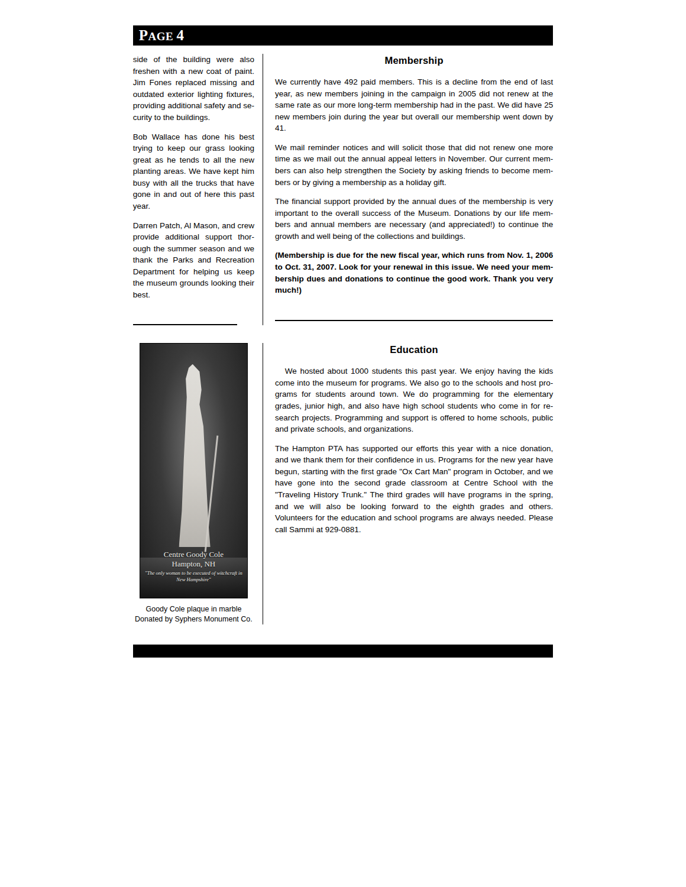PAGE 4
side of the building were also freshen with a new coat of paint. Jim Fones replaced missing and outdated exterior lighting fixtures, providing additional safety and security to the buildings.
Bob Wallace has done his best trying to keep our grass looking great as he tends to all the new planting areas. We have kept him busy with all the trucks that have gone in and out of here this past year.
Darren Patch, Al Mason, and crew provide additional support thorough the summer season and we thank the Parks and Recreation Department for helping us keep the museum grounds looking their best.
Membership
We currently have 492 paid members. This is a decline from the end of last year, as new members joining in the campaign in 2005 did not renew at the same rate as our more long-term membership had in the past. We did have 25 new members join during the year but overall our membership went down by 41.
We mail reminder notices and will solicit those that did not renew one more time as we mail out the annual appeal letters in November. Our current members can also help strengthen the Society by asking friends to become members or by giving a membership as a holiday gift.
The financial support provided by the annual dues of the membership is very important to the overall success of the Museum. Donations by our life members and annual members are necessary (and appreciated!) to continue the growth and well being of the collections and buildings.
(Membership is due for the new fiscal year, which runs from Nov. 1, 2006 to Oct. 31, 2007. Look for your renewal in this issue. We need your membership dues and donations to continue the good work. Thank you very much!)
Centre Goody Cole
Hampton, NH "The only woman to be executed of witchcraft in New Hampshire"
Goody Cole plaque in marble
Donated by Syphers Monument Co.
Education
We hosted about 1000 students this past year. We enjoy having the kids come into the museum for programs. We also go to the schools and host programs for students around town. We do programming for the elementary grades, junior high, and also have high school students who come in for research projects. Programming and support is offered to home schools, public and private schools, and organizations.
The Hampton PTA has supported our efforts this year with a nice donation, and we thank them for their confidence in us. Programs for the new year have begun, starting with the first grade "Ox Cart Man" program in October, and we have gone into the second grade classroom at Centre School with the "Traveling History Trunk." The third grades will have programs in the spring, and we will also be looking forward to the eighth grades and others. Volunteers for the education and school programs are always needed. Please call Sammi at 929-0881.